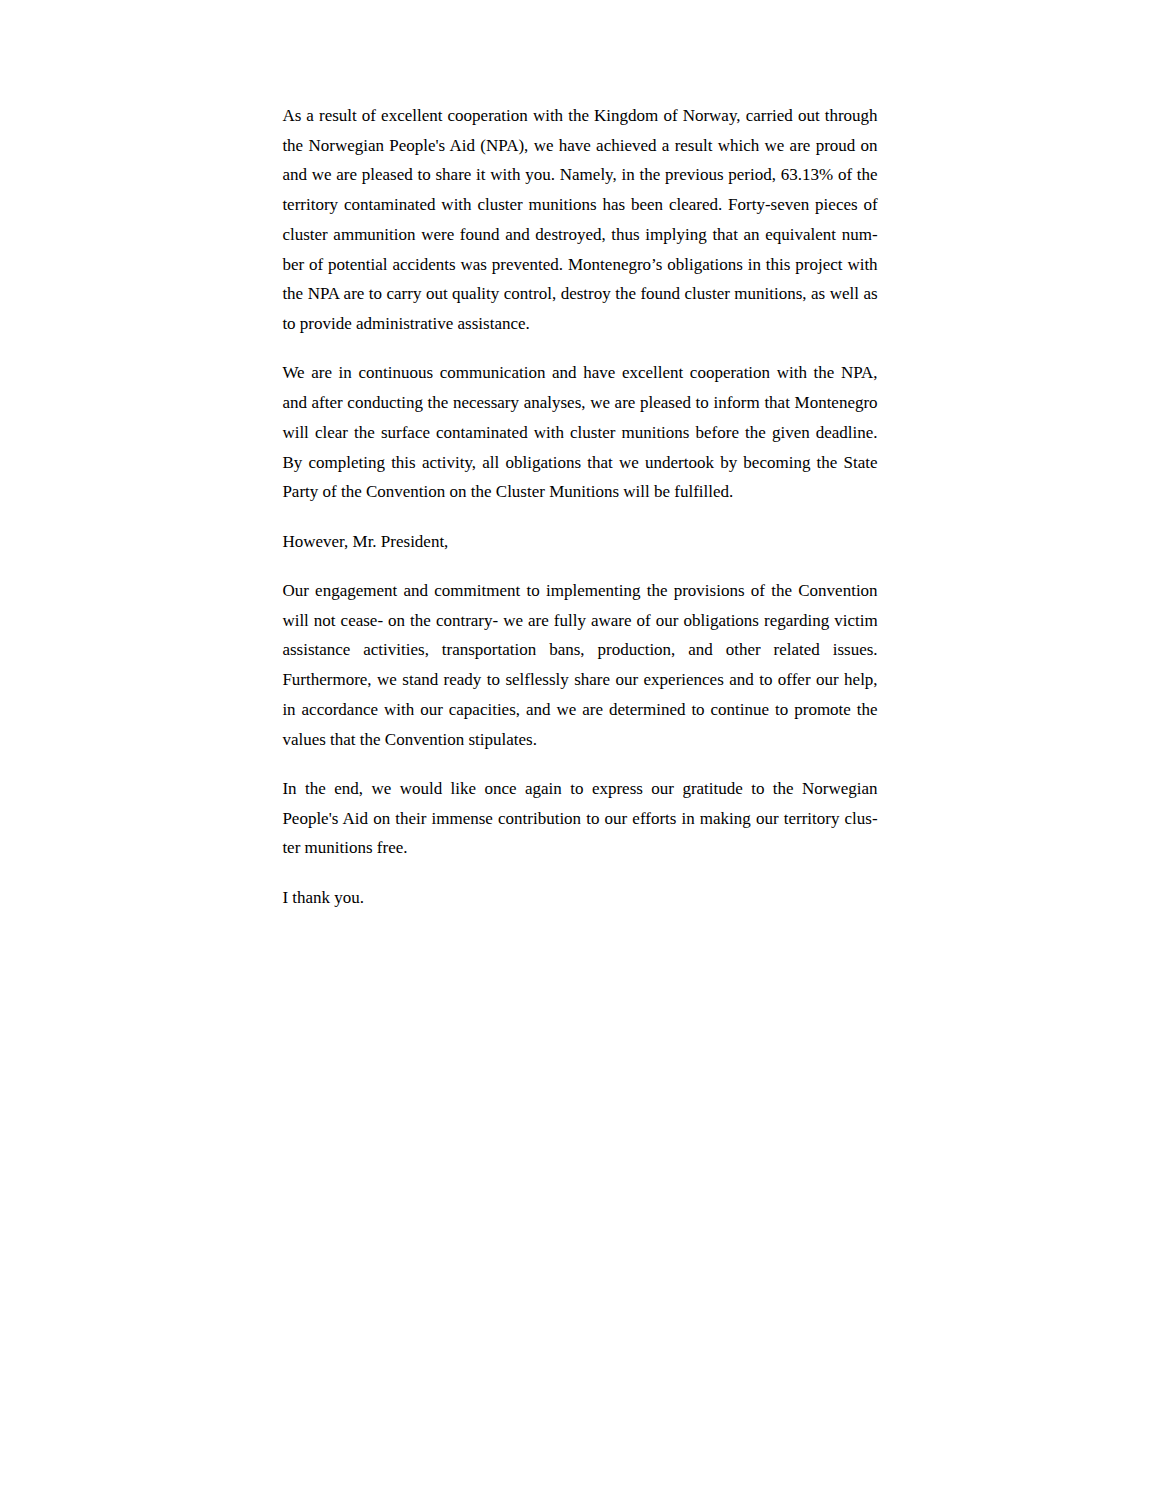As a result of excellent cooperation with the Kingdom of Norway, carried out through the Norwegian People's Aid (NPA), we have achieved a result which we are proud on and we are pleased to share it with you. Namely, in the previous period, 63.13% of the territory contaminated with cluster munitions has been cleared. Forty-seven pieces of cluster ammunition were found and destroyed, thus implying that an equivalent number of potential accidents was prevented. Montenegro’s obligations in this project with the NPA are to carry out quality control, destroy the found cluster munitions, as well as to provide administrative assistance.
We are in continuous communication and have excellent cooperation with the NPA, and after conducting the necessary analyses, we are pleased to inform that Montenegro will clear the surface contaminated with cluster munitions before the given deadline. By completing this activity, all obligations that we undertook by becoming the State Party of the Convention on the Cluster Munitions will be fulfilled.
However, Mr. President,
Our engagement and commitment to implementing the provisions of the Convention will not cease- on the contrary- we are fully aware of our obligations regarding victim assistance activities, transportation bans, production, and other related issues. Furthermore, we stand ready to selflessly share our experiences and to offer our help, in accordance with our capacities, and we are determined to continue to promote the values that the Convention stipulates.
In the end, we would like once again to express our gratitude to the Norwegian People's Aid on their immense contribution to our efforts in making our territory cluster munitions free.
I thank you.